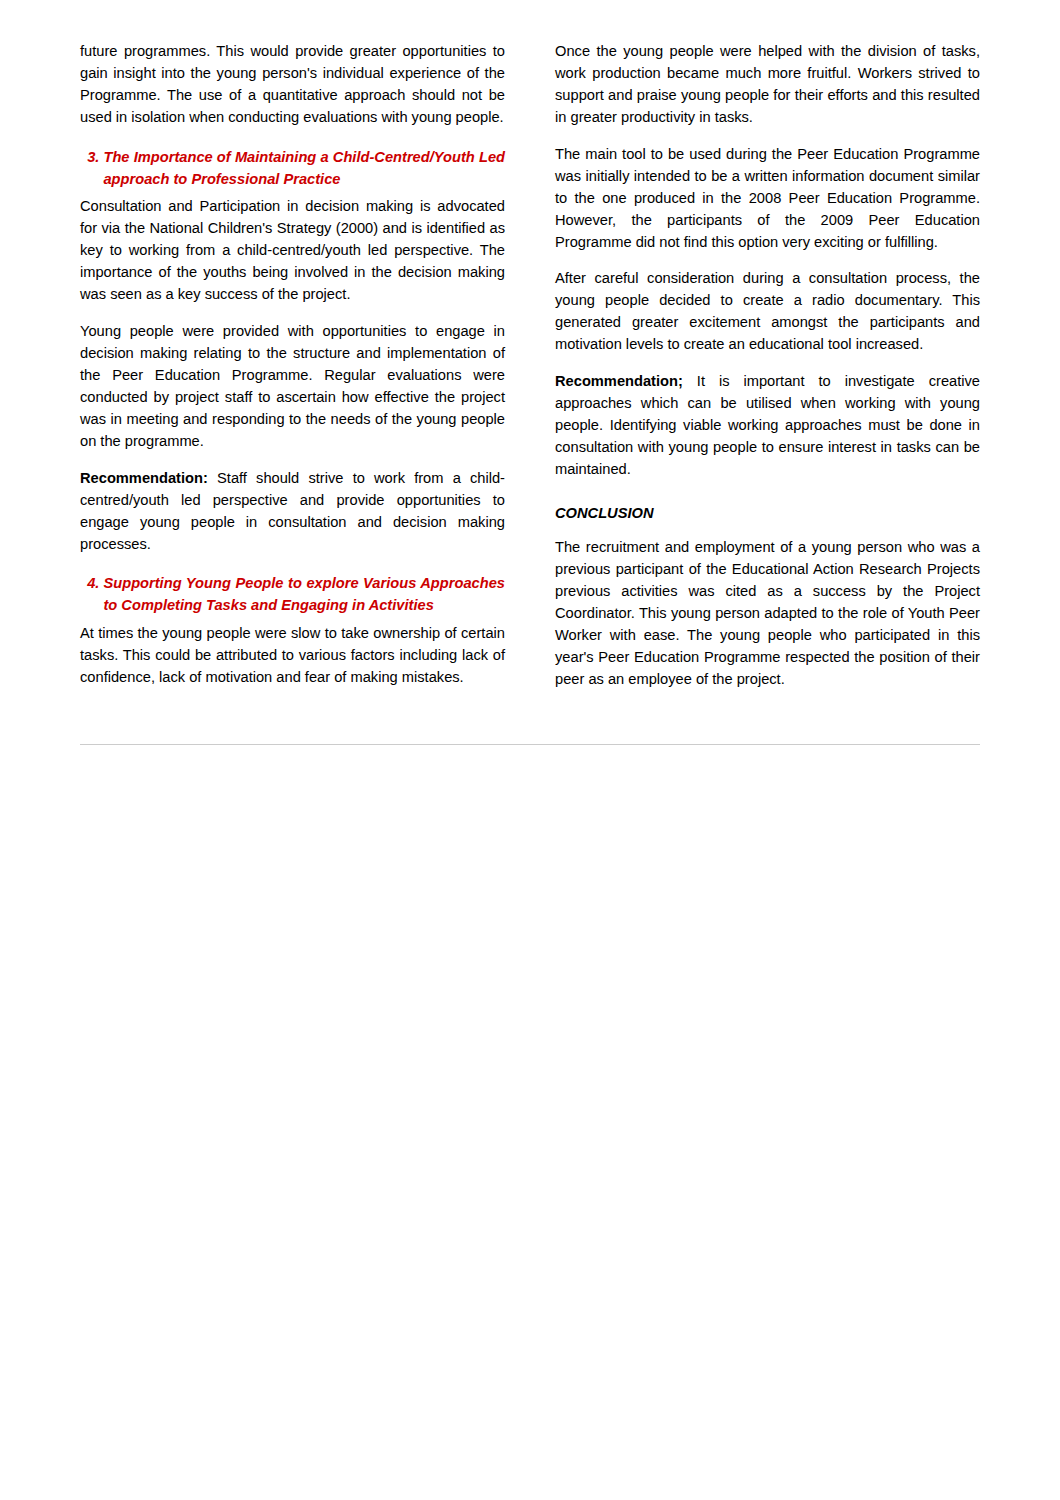future programmes. This would provide greater opportunities to gain insight into the young person's individual experience of the Programme. The use of a quantitative approach should not be used in isolation when conducting evaluations with young people.
The Importance of Maintaining a Child-Centred/Youth Led approach to Professional Practice
Consultation and Participation in decision making is advocated for via the National Children's Strategy (2000) and is identified as key to working from a child-centred/youth led perspective. The importance of the youths being involved in the decision making was seen as a key success of the project.
Young people were provided with opportunities to engage in decision making relating to the structure and implementation of the Peer Education Programme. Regular evaluations were conducted by project staff to ascertain how effective the project was in meeting and responding to the needs of the young people on the programme.
Recommendation: Staff should strive to work from a child-centred/youth led perspective and provide opportunities to engage young people in consultation and decision making processes.
Supporting Young People to explore Various Approaches to Completing Tasks and Engaging in Activities
At times the young people were slow to take ownership of certain tasks. This could be attributed to various factors including lack of confidence, lack of motivation and fear of making mistakes.
Once the young people were helped with the division of tasks, work production became much more fruitful. Workers strived to support and praise young people for their efforts and this resulted in greater productivity in tasks.
The main tool to be used during the Peer Education Programme was initially intended to be a written information document similar to the one produced in the 2008 Peer Education Programme. However, the participants of the 2009 Peer Education Programme did not find this option very exciting or fulfilling.
After careful consideration during a consultation process, the young people decided to create a radio documentary. This generated greater excitement amongst the participants and motivation levels to create an educational tool increased.
Recommendation; It is important to investigate creative approaches which can be utilised when working with young people. Identifying viable working approaches must be done in consultation with young people to ensure interest in tasks can be maintained.
CONCLUSION
The recruitment and employment of a young person who was a previous participant of the Educational Action Research Projects previous activities was cited as a success by the Project Coordinator. This young person adapted to the role of Youth Peer Worker with ease. The young people who participated in this year's Peer Education Programme respected the position of their peer as an employee of the project.